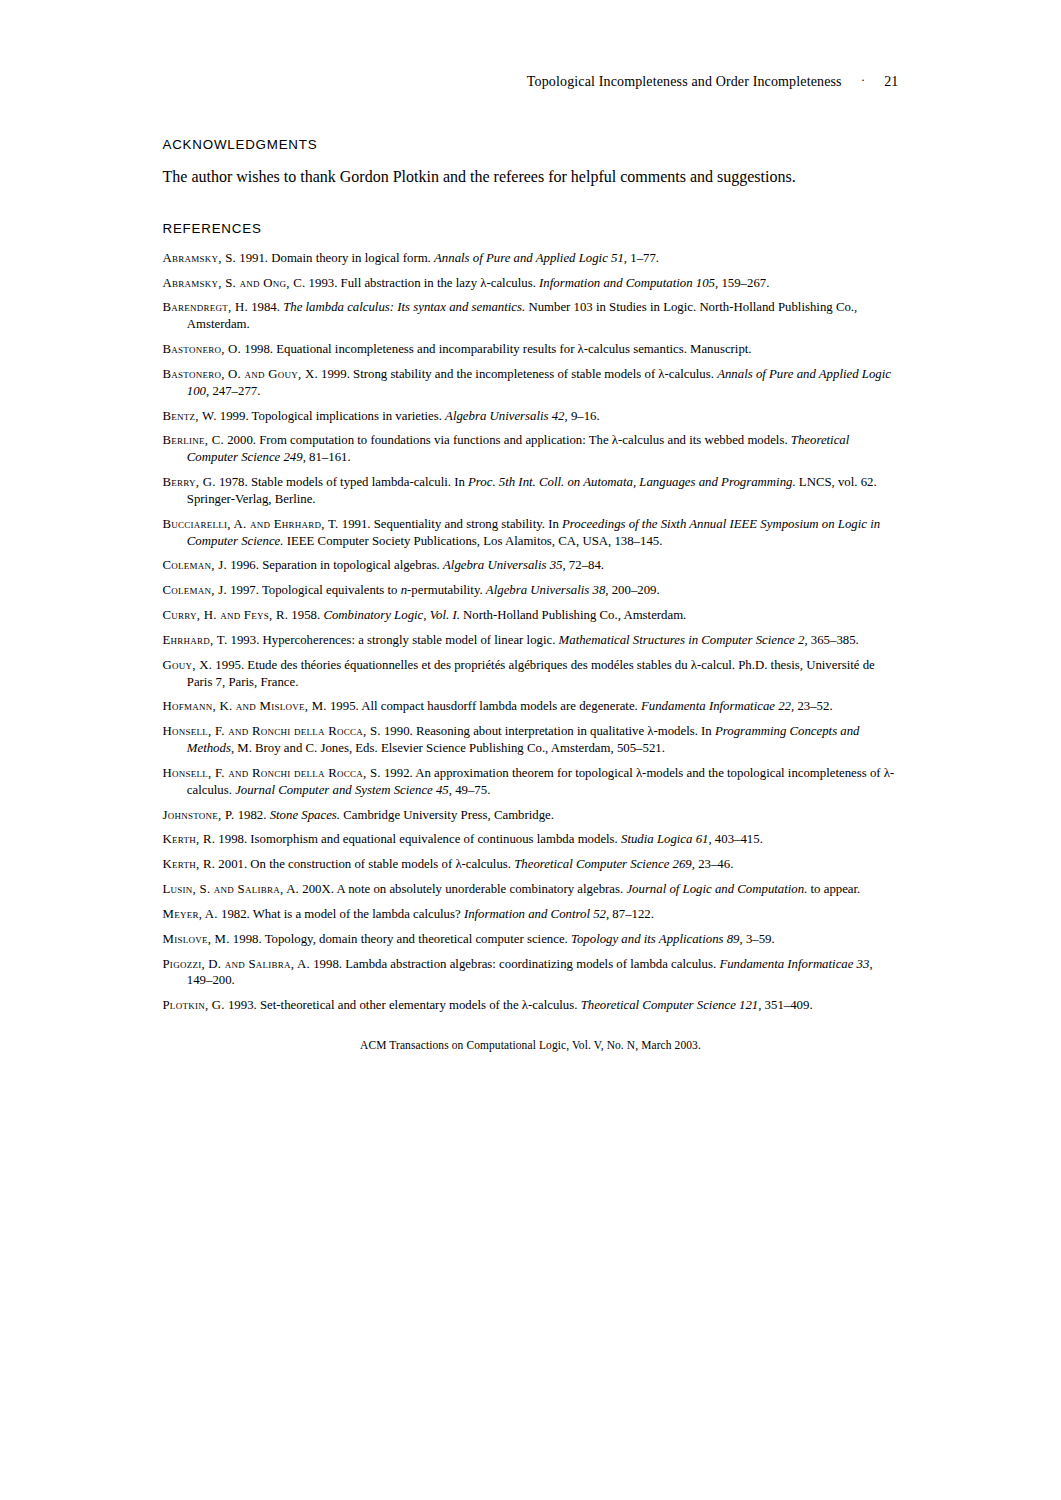Topological Incompleteness and Order Incompleteness·21
Acknowledgments
The author wishes to thank Gordon Plotkin and the referees for helpful comments and suggestions.
References
Abramsky, S. 1991. Domain theory in logical form. Annals of Pure and Applied Logic 51, 1–77.
Abramsky, S. and Ong, C. 1993. Full abstraction in the lazy λ-calculus. Information and Computation 105, 159–267.
Barendregt, H. 1984. The lambda calculus: Its syntax and semantics. Number 103 in Studies in Logic. North-Holland Publishing Co., Amsterdam.
Bastonero, O. 1998. Equational incompleteness and incomparability results for λ-calculus semantics. Manuscript.
Bastonero, O. and Gouy, X. 1999. Strong stability and the incompleteness of stable models of λ-calculus. Annals of Pure and Applied Logic 100, 247–277.
Bentz, W. 1999. Topological implications in varieties. Algebra Universalis 42, 9–16.
Berline, C. 2000. From computation to foundations via functions and application: The λ-calculus and its webbed models. Theoretical Computer Science 249, 81–161.
Berry, G. 1978. Stable models of typed lambda-calculi. In Proc. 5th Int. Coll. on Automata, Languages and Programming. LNCS, vol. 62. Springer-Verlag, Berline.
Bucciarelli, A. and Ehrhard, T. 1991. Sequentiality and strong stability. In Proceedings of the Sixth Annual IEEE Symposium on Logic in Computer Science. IEEE Computer Society Publications, Los Alamitos, CA, USA, 138–145.
Coleman, J. 1996. Separation in topological algebras. Algebra Universalis 35, 72–84.
Coleman, J. 1997. Topological equivalents to n-permutability. Algebra Universalis 38, 200–209.
Curry, H. and Feys, R. 1958. Combinatory Logic, Vol. I. North-Holland Publishing Co., Amsterdam.
Ehrhard, T. 1993. Hypercoherences: a strongly stable model of linear logic. Mathematical Structures in Computer Science 2, 365–385.
Gouy, X. 1995. Etude des théories équationnelles et des propriétés algébriques des modéles stables du λ-calcul. Ph.D. thesis, Université de Paris 7, Paris, France.
Hofmann, K. and Mislove, M. 1995. All compact hausdorff lambda models are degenerate. Fundamenta Informaticae 22, 23–52.
Honsell, F. and Ronchi della Rocca, S. 1990. Reasoning about interpretation in qualitative λ-models. In Programming Concepts and Methods, M. Broy and C. Jones, Eds. Elsevier Science Publishing Co., Amsterdam, 505–521.
Honsell, F. and Ronchi della Rocca, S. 1992. An approximation theorem for topological λ-models and the topological incompleteness of λ-calculus. Journal Computer and System Science 45, 49–75.
Johnstone, P. 1982. Stone Spaces. Cambridge University Press, Cambridge.
Kerth, R. 1998. Isomorphism and equational equivalence of continuous lambda models. Studia Logica 61, 403–415.
Kerth, R. 2001. On the construction of stable models of λ-calculus. Theoretical Computer Science 269, 23–46.
Lusin, S. and Salibra, A. 200X. A note on absolutely unorderable combinatory algebras. Journal of Logic and Computation. to appear.
Meyer, A. 1982. What is a model of the lambda calculus? Information and Control 52, 87–122.
Mislove, M. 1998. Topology, domain theory and theoretical computer science. Topology and its Applications 89, 3–59.
Pigozzi, D. and Salibra, A. 1998. Lambda abstraction algebras: coordinatizing models of lambda calculus. Fundamenta Informaticae 33, 149–200.
Plotkin, G. 1993. Set-theoretical and other elementary models of the λ-calculus. Theoretical Computer Science 121, 351–409.
ACM Transactions on Computational Logic, Vol. V, No. N, March 2003.